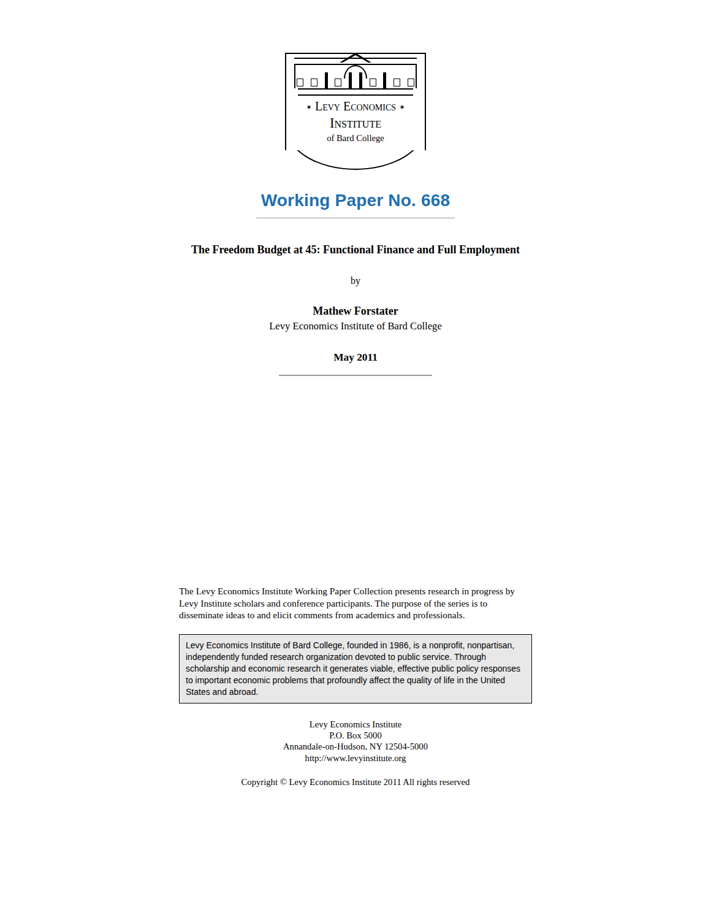✶ Levy Economics ✶
Institute
of Bard College
Working Paper No. 668
The Freedom Budget at 45: Functional Finance and Full Employment
by
Mathew Forstater
Levy Economics Institute of Bard College
May 2011
The Levy Economics Institute Working Paper Collection presents research in progress by Levy Institute scholars and conference participants. The purpose of the series is to disseminate ideas to and elicit comments from academics and professionals.
Levy Economics Institute of Bard College, founded in 1986, is a nonprofit, nonpartisan, independently funded research organization devoted to public service. Through scholarship and economic research it generates viable, effective public policy responses to important economic problems that profoundly affect the quality of life in the United States and abroad.
Levy Economics Institute
P.O. Box 5000
Annandale-on-Hudson, NY 12504-5000
http://www.levyinstitute.org
Copyright © Levy Economics Institute 2011 All rights reserved